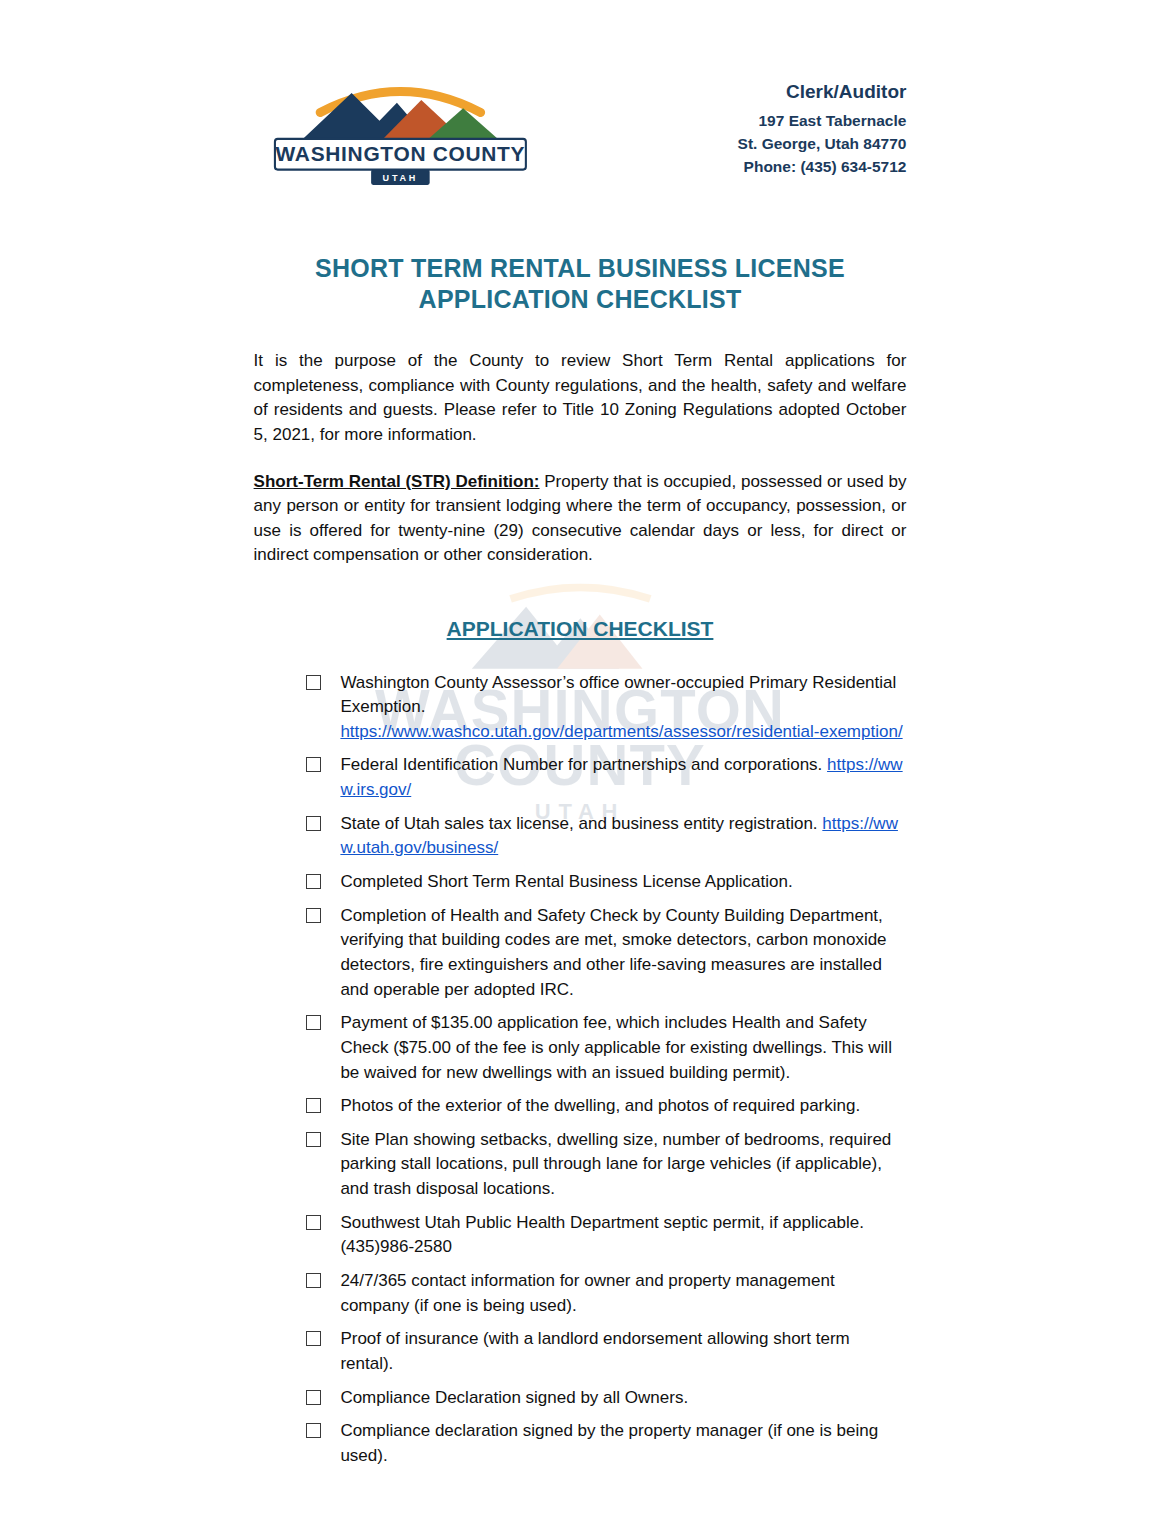WASHINGTON COUNTY
UTAH
WASHINGTON COUNTY UTAH
Clerk/Auditor
197 East Tabernacle
St. George, Utah 84770
Phone: (435) 634-5712
SHORT TERM RENTAL BUSINESS LICENSEAPPLICATION CHECKLIST
It is the purpose of the County to review Short Term Rental applications for completeness, compliance with County regulations, and the health, safety and welfare of residents and guests. Please refer to Title 10 Zoning Regulations adopted October 5, 2021, for more information.
Short-Term Rental (STR) Definition: Property that is occupied, possessed or used by any person or entity for transient lodging where the term of occupancy, possession, or use is offered for twenty-nine (29) consecutive calendar days or less, for direct or indirect compensation or other consideration.
APPLICATION CHECKLIST
Washington County Assessor’s office owner-occupied Primary Residential Exemption.
https://www.washco.utah.gov/departments/assessor/residential-exemption/
Federal Identification Number for partnerships and corporations. https://www.irs.gov/
State of Utah sales tax license, and business entity registration. https://www.utah.gov/business/
Completed Short Term Rental Business License Application.
Completion of Health and Safety Check by County Building Department, verifying that building codes are met, smoke detectors, carbon monoxide detectors, fire extinguishers and other life-saving measures are installed and operable per adopted IRC.
Payment of $135.00 application fee, which includes Health and Safety Check ($75.00 of the fee is only applicable for existing dwellings. This will be waived for new dwellings with an issued building permit).
Photos of the exterior of the dwelling, and photos of required parking.
Site Plan showing setbacks, dwelling size, number of bedrooms, required parking stall locations, pull through lane for large vehicles (if applicable), and trash disposal locations.
Southwest Utah Public Health Department septic permit, if applicable. (435)986-2580
24/7/365 contact information for owner and property management company (if one is being used).
Proof of insurance (with a landlord endorsement allowing short term rental).
Compliance Declaration signed by all Owners.
Compliance declaration signed by the property manager (if one is being used).